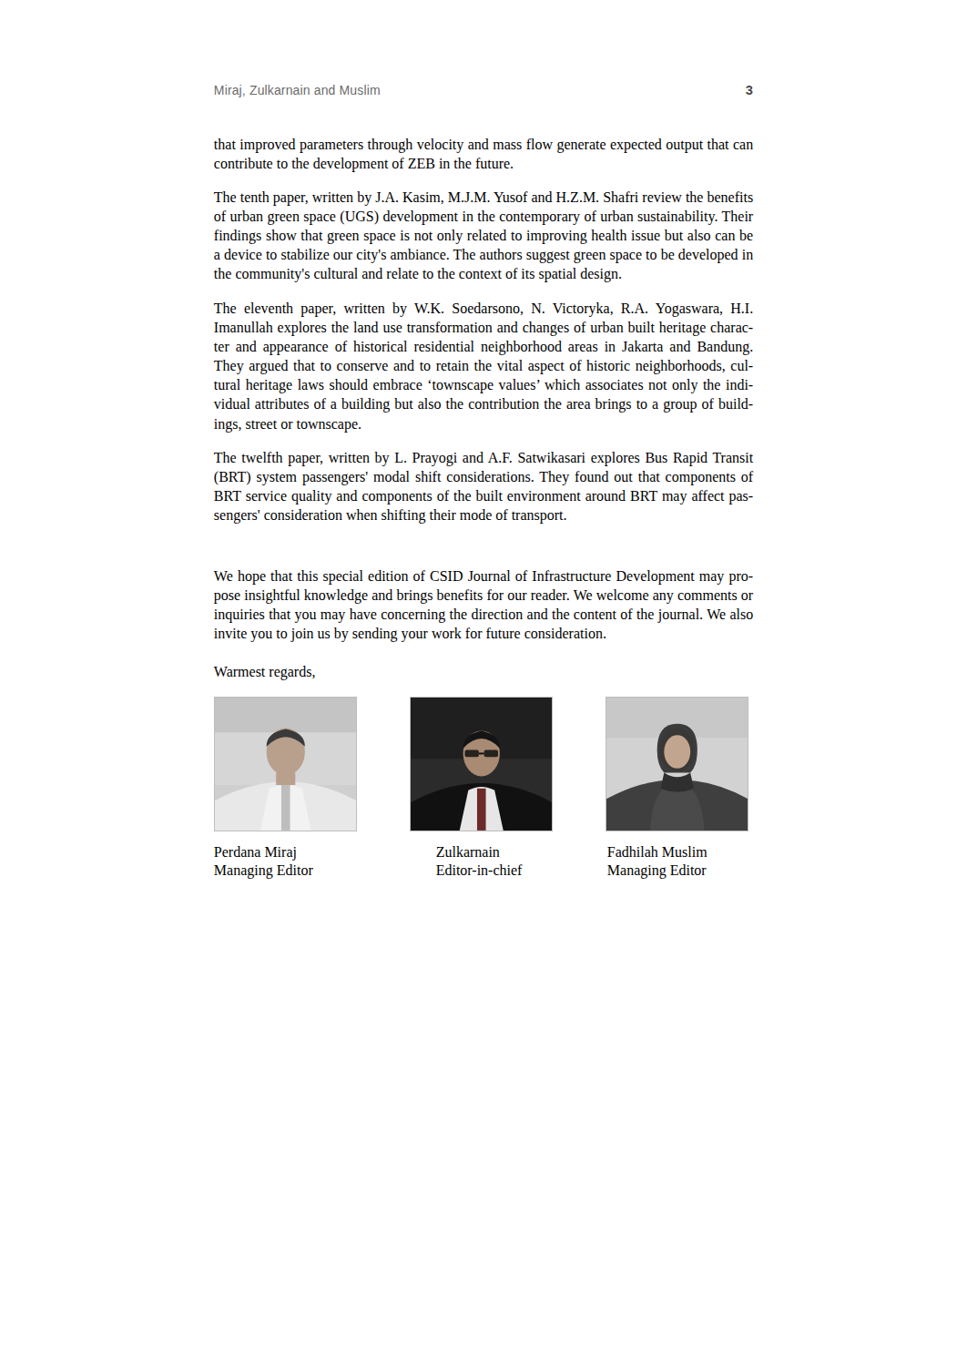Miraj, Zulkarnain and Muslim 3
that improved parameters through velocity and mass flow generate expected output that can contribute to the development of ZEB in the future.
The tenth paper, written by J.A. Kasim, M.J.M. Yusof and H.Z.M. Shafri review the benefits of urban green space (UGS) development in the contemporary of urban sustainability. Their findings show that green space is not only related to improving health issue but also can be a device to stabilize our city's ambiance. The authors suggest green space to be developed in the community's cultural and relate to the context of its spatial design.
The eleventh paper, written by W.K. Soedarsono, N. Victoryka, R.A. Yogaswara, H.I. Imanullah explores the land use transformation and changes of urban built heritage character and appearance of historical residential neighborhood areas in Jakarta and Bandung. They argued that to conserve and to retain the vital aspect of historic neighborhoods, cultural heritage laws should embrace ‘townscape values’ which associates not only the individual attributes of a building but also the contribution the area brings to a group of buildings, street or townscape.
The twelfth paper, written by L. Prayogi and A.F. Satwikasari explores Bus Rapid Transit (BRT) system passengers' modal shift considerations. They found out that components of BRT service quality and components of the built environment around BRT may affect passengers' consideration when shifting their mode of transport.
We hope that this special edition of CSID Journal of Infrastructure Development may propose insightful knowledge and brings benefits for our reader. We welcome any comments or inquiries that you may have concerning the direction and the content of the journal. We also invite you to join us by sending your work for future consideration.
Warmest regards,
Perdana Miraj Managing Editor
Zulkarnain Editor-in-chief
Fadhilah Muslim Managing Editor